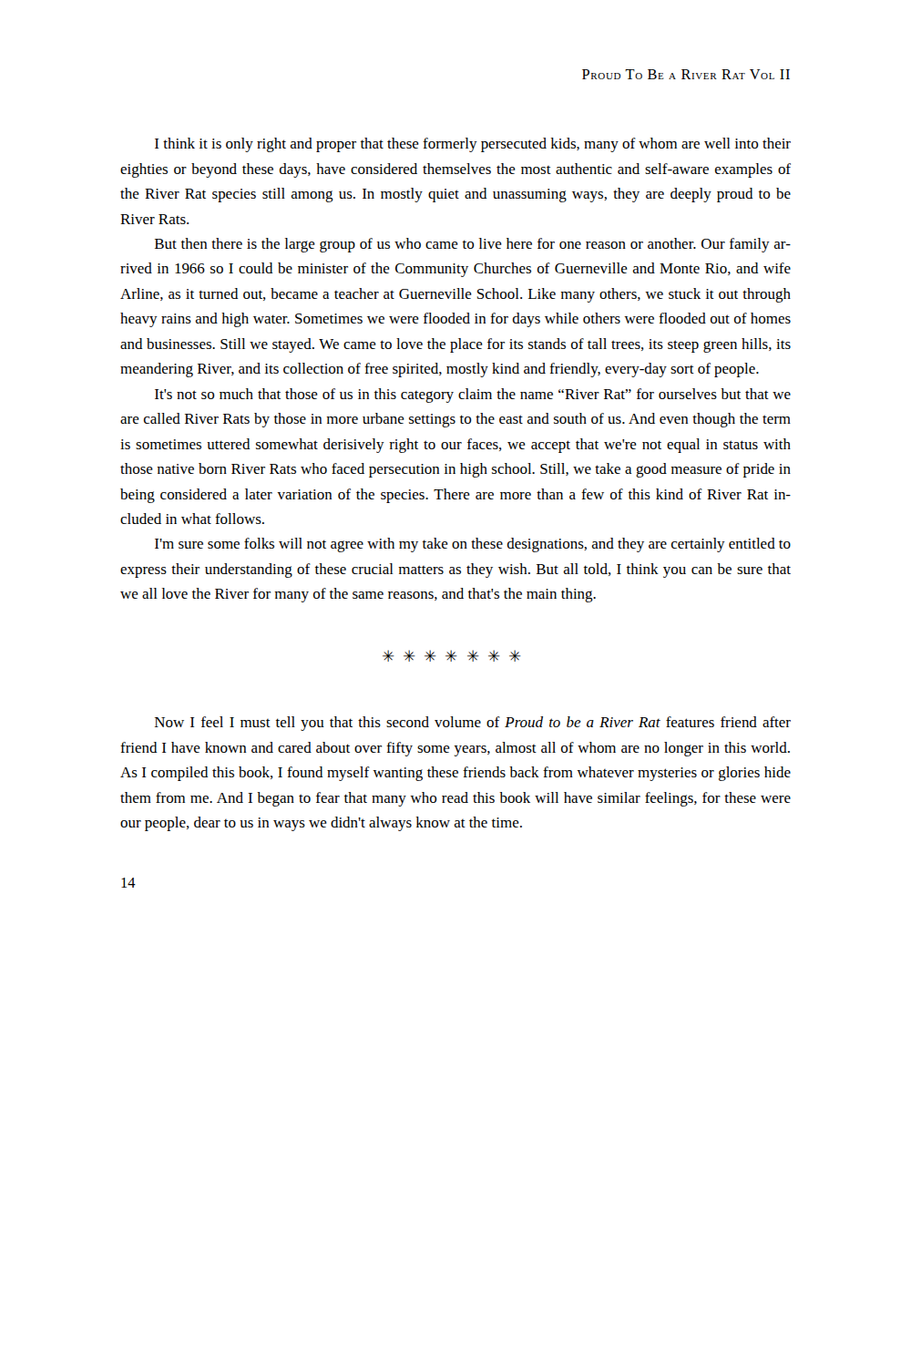Proud To Be a River Rat Vol II
I think it is only right and proper that these formerly persecuted kids, many of whom are well into their eighties or beyond these days, have considered themselves the most authentic and self-aware examples of the River Rat species still among us. In mostly quiet and unassuming ways, they are deeply proud to be River Rats.
But then there is the large group of us who came to live here for one reason or another. Our family arrived in 1966 so I could be minister of the Community Churches of Guerneville and Monte Rio, and wife Arline, as it turned out, became a teacher at Guerneville School. Like many others, we stuck it out through heavy rains and high water. Sometimes we were flooded in for days while others were flooded out of homes and businesses. Still we stayed. We came to love the place for its stands of tall trees, its steep green hills, its meandering River, and its collection of free spirited, mostly kind and friendly, every-day sort of people.
It's not so much that those of us in this category claim the name “River Rat” for ourselves but that we are called River Rats by those in more urbane settings to the east and south of us. And even though the term is sometimes uttered somewhat derisively right to our faces, we accept that we're not equal in status with those native born River Rats who faced persecution in high school. Still, we take a good measure of pride in being considered a later variation of the species. There are more than a few of this kind of River Rat included in what follows.
I'm sure some folks will not agree with my take on these designations, and they are certainly entitled to express their understanding of these crucial matters as they wish. But all told, I think you can be sure that we all love the River for many of the same reasons, and that's the main thing.
✳✳✳✳✳✳✳
Now I feel I must tell you that this second volume of Proud to be a River Rat features friend after friend I have known and cared about over fifty some years, almost all of whom are no longer in this world. As I compiled this book, I found myself wanting these friends back from whatever mysteries or glories hide them from me. And I began to fear that many who read this book will have similar feelings, for these were our people, dear to us in ways we didn't always know at the time.
14